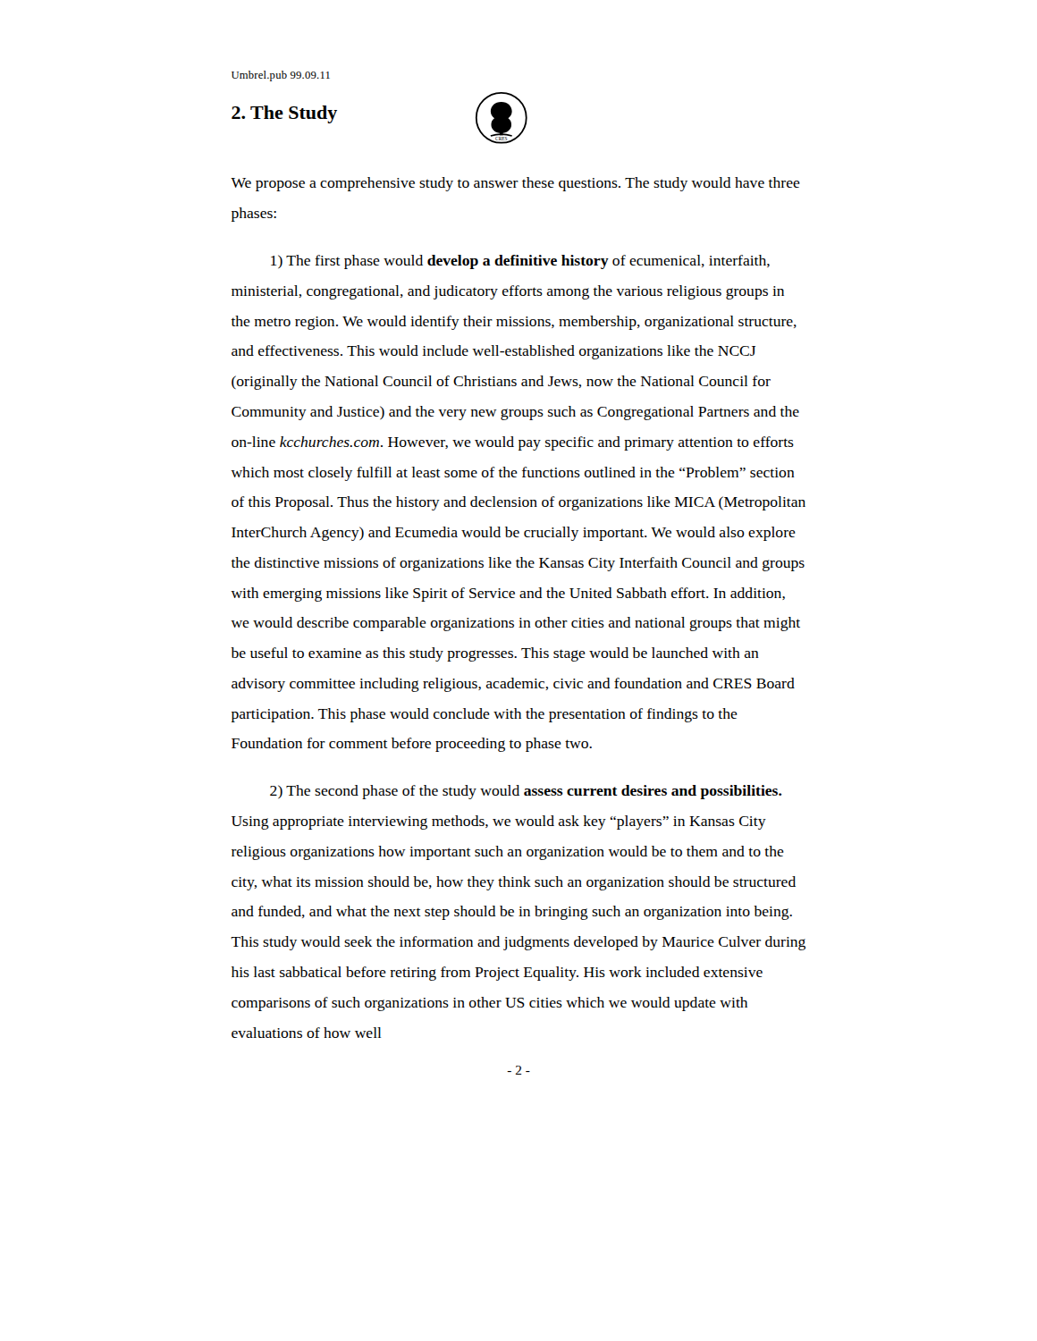Umbrel.pub 99.09.11
2. The Study
CRES
We propose a comprehensive study to answer these questions. The study would have three phases:
1) The first phase would develop a definitive history of ecumenical, interfaith, ministerial, congregational, and judicatory efforts among the various religious groups in the metro region. We would identify their missions, membership, organizational structure, and effectiveness. This would include well-established organizations like the NCCJ (originally the National Council of Christians and Jews, now the National Council for Community and Justice) and the very new groups such as Congregational Partners and the on-line kcchurches.com. However, we would pay specific and primary attention to efforts which most closely fulfill at least some of the functions outlined in the “Problem” section of this Proposal. Thus the history and declension of organizations like MICA (Metropolitan InterChurch Agency) and Ecumedia would be crucially important. We would also explore the distinctive missions of organizations like the Kansas City Interfaith Council and groups with emerging missions like Spirit of Service and the United Sabbath effort. In addition, we would describe comparable organizations in other cities and national groups that might be useful to examine as this study progresses. This stage would be launched with an advisory committee including religious, academic, civic and foundation and CRES Board participation. This phase would conclude with the presentation of findings to the Foundation for comment before proceeding to phase two.
2) The second phase of the study would assess current desires and possibilities. Using appropriate interviewing methods, we would ask key “players” in Kansas City religious organizations how important such an organization would be to them and to the city, what its mission should be, how they think such an organization should be structured and funded, and what the next step should be in bringing such an organization into being. This study would seek the information and judgments developed by Maurice Culver during his last sabbatical before retiring from Project Equality. His work included extensive comparisons of such organizations in other US cities which we would update with evaluations of how well
- 2 -